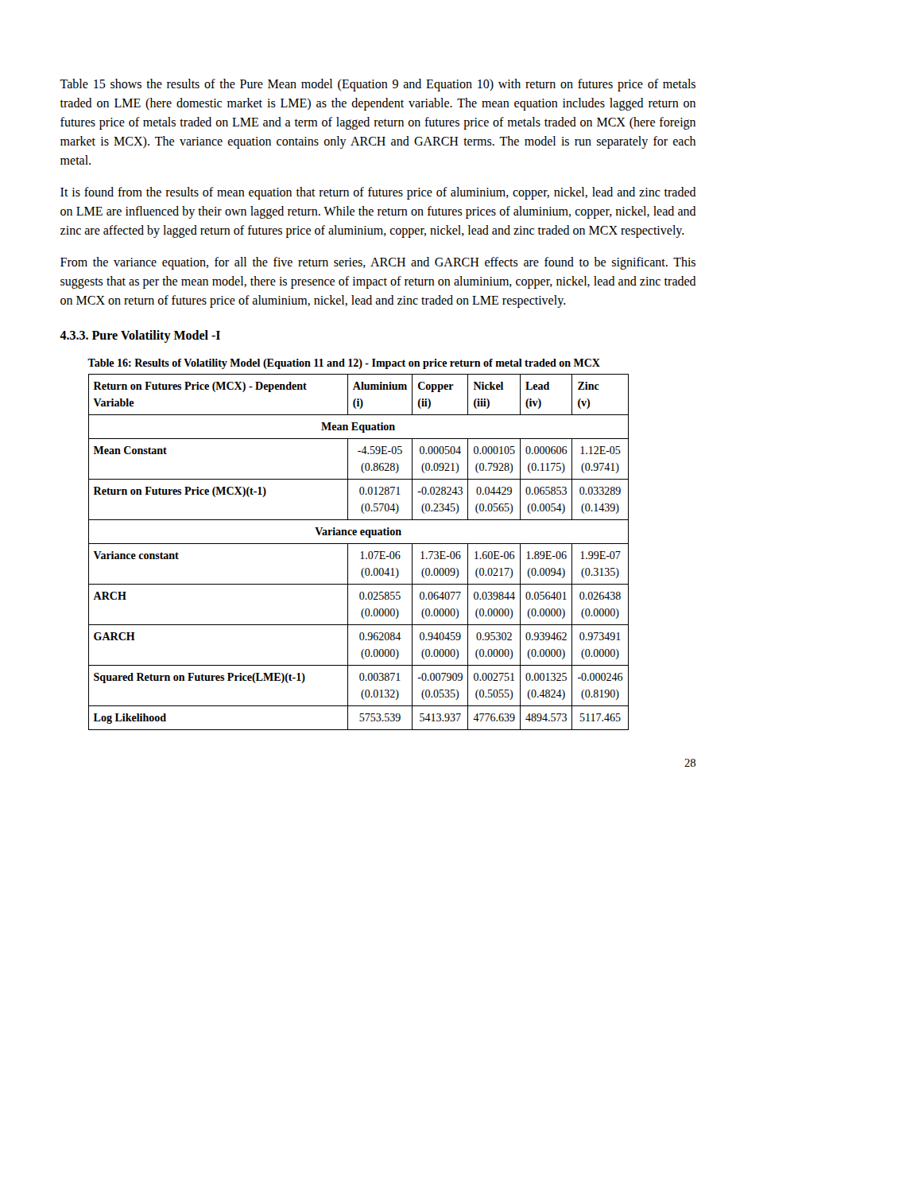Table 15 shows the results of the Pure Mean model (Equation 9 and Equation 10) with return on futures price of metals traded on LME (here domestic market is LME) as the dependent variable. The mean equation includes lagged return on futures price of metals traded on LME and a term of lagged return on futures price of metals traded on MCX (here foreign market is MCX). The variance equation contains only ARCH and GARCH terms. The model is run separately for each metal.
It is found from the results of mean equation that return of futures price of aluminium, copper, nickel, lead and zinc traded on LME are influenced by their own lagged return. While the return on futures prices of aluminium, copper, nickel, lead and zinc are affected by lagged return of futures price of aluminium, copper, nickel, lead and zinc traded on MCX respectively.
From the variance equation, for all the five return series, ARCH and GARCH effects are found to be significant. This suggests that as per the mean model, there is presence of impact of return on aluminium, copper, nickel, lead and zinc traded on MCX on return of futures price of aluminium, nickel, lead and zinc traded on LME respectively.
4.3.3. Pure Volatility Model -I
Table 16: Results of Volatility Model (Equation 11 and 12) - Impact on price return of metal traded on MCX
| Return on Futures Price (MCX) - Dependent Variable | Aluminium (i) | Copper (ii) | Nickel (iii) | Lead (iv) | Zinc (v) |
| --- | --- | --- | --- | --- | --- |
| Mean Equation |
| Mean Constant | -4.59E-05 (0.8628) | 0.000504 (0.0921) | 0.000105 (0.7928) | 0.000606 (0.1175) | 1.12E-05 (0.9741) |
| Return on Futures Price (MCX)(t-1) | 0.012871 (0.5704) | -0.028243 (0.2345) | 0.04429 (0.0565) | 0.065853 (0.0054) | 0.033289 (0.1439) |
| Variance equation |
| Variance constant | 1.07E-06 (0.0041) | 1.73E-06 (0.0009) | 1.60E-06 (0.0217) | 1.89E-06 (0.0094) | 1.99E-07 (0.3135) |
| ARCH | 0.025855 (0.0000) | 0.064077 (0.0000) | 0.039844 (0.0000) | 0.056401 (0.0000) | 0.026438 (0.0000) |
| GARCH | 0.962084 (0.0000) | 0.940459 (0.0000) | 0.95302 (0.0000) | 0.939462 (0.0000) | 0.973491 (0.0000) |
| Squared Return on Futures Price(LME)(t-1) | 0.003871 (0.0132) | -0.007909 (0.0535) | 0.002751 (0.5055) | 0.001325 (0.4824) | -0.000246 (0.8190) |
| Log Likelihood | 5753.539 | 5413.937 | 4776.639 | 4894.573 | 5117.465 |
28